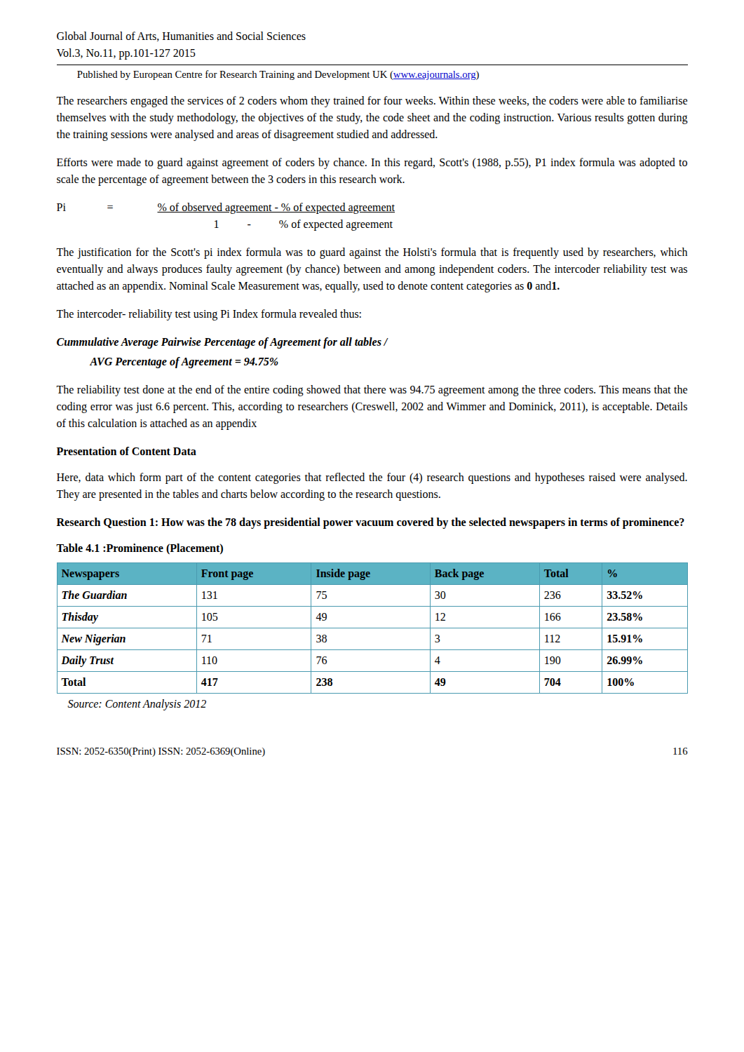Global Journal of Arts, Humanities and Social Sciences
Vol.3, No.11, pp.101-127 2015
Published by European Centre for Research Training and Development UK (www.eajournals.org)
The researchers engaged the services of 2 coders whom they trained for four weeks. Within these weeks, the coders were able to familiarise themselves with the study methodology, the objectives of the study, the code sheet and the coding instruction. Various results gotten during the training sessions were analysed and areas of disagreement studied and addressed.
Efforts were made to guard against agreement of coders by chance. In this regard, Scott's (1988, p.55), P1 index formula was adopted to scale the percentage of agreement between the 3 coders in this research work.
Pi = % of observed agreement - % of expected agreement
1-% of expected agreement
The justification for the Scott's pi index formula was to guard against the Holsti's formula that is frequently used by researchers, which eventually and always produces faulty agreement (by chance) between and among independent coders. The intercoder reliability test was attached as an appendix. Nominal Scale Measurement was, equally, used to denote content categories as 0 and1.
The intercoder- reliability test using Pi Index formula revealed thus:
Cummulative Average Pairwise Percentage of Agreement for all tables /
AVG Percentage of Agreement = 94.75%
The reliability test done at the end of the entire coding showed that there was 94.75 agreement among the three coders. This means that the coding error was just 6.6 percent. This, according to researchers (Creswell, 2002 and Wimmer and Dominick, 2011), is acceptable. Details of this calculation is attached as an appendix
Presentation of Content Data
Here, data which form part of the content categories that reflected the four (4) research questions and hypotheses raised were analysed. They are presented in the tables and charts below according to the research questions.
Research Question 1: How was the 78 days presidential power vacuum covered by the selected newspapers in terms of prominence?
Table 4.1 :Prominence (Placement)
| Newspapers | Front page | Inside page | Back page | Total | % |
| --- | --- | --- | --- | --- | --- |
| The Guardian | 131 | 75 | 30 | 236 | 33.52% |
| Thisday | 105 | 49 | 12 | 166 | 23.58% |
| New Nigerian | 71 | 38 | 3 | 112 | 15.91% |
| Daily Trust | 110 | 76 | 4 | 190 | 26.99% |
| Total | 417 | 238 | 49 | 704 | 100% |
Source: Content Analysis 2012
ISSN: 2052-6350(Print) ISSN: 2052-6369(Online)
116